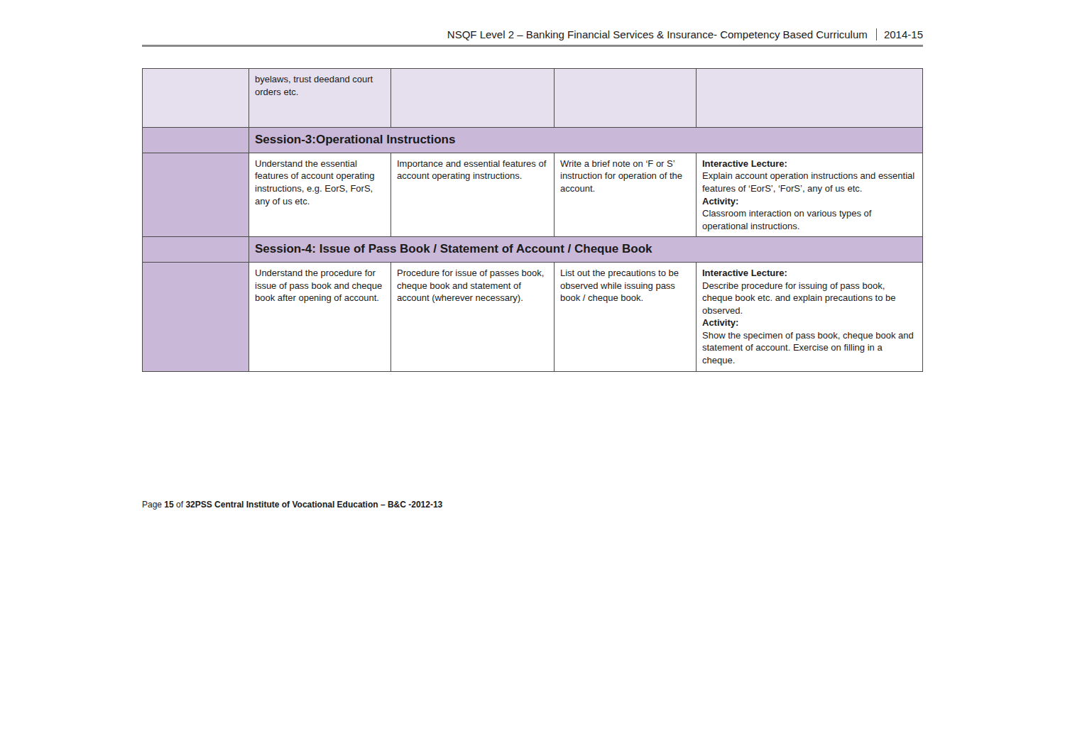NSQF Level 2 – Banking Financial Services & Insurance- Competency Based Curriculum 2014-15
| | byelaws, trust deedand court orders etc. | | | |
| | Session-3:Operational Instructions |
| | Understand the essential features of account operating instructions, e.g. EorS, ForS, any of us etc. | Importance and essential features of account operating instructions. | Write a brief note on ‘F or S’ instruction for operation of the account. | Interactive Lecture: Explain account operation instructions and essential features of ‘EorS’, ‘ForS’, any of us etc. Activity: Classroom interaction on various types of operational instructions. |
| | Session-4: Issue of Pass Book / Statement of Account / Cheque Book |
| | Understand the procedure for issue of pass book and cheque book after opening of account. | Procedure for issue of passes book, cheque book and statement of account (wherever necessary). | List out the precautions to be observed while issuing pass book / cheque book. | Interactive Lecture: Describe procedure for issuing of pass book, cheque book etc. and explain precautions to be observed. Activity: Show the specimen of pass book, cheque book and statement of account. Exercise on filling in a cheque. |
Page 15 of 32PSS Central Institute of Vocational Education – B&C -2012-13